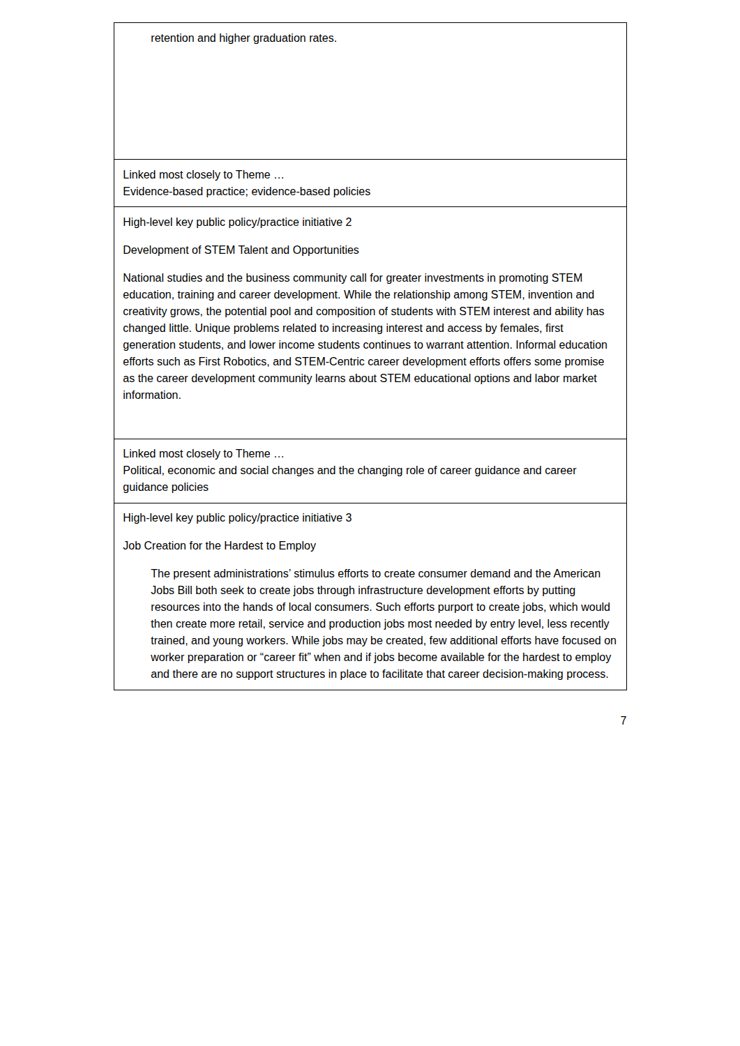| retention and higher graduation rates. |
| Linked most closely to Theme … Evidence-based practice; evidence-based policies |
| High-level key public policy/practice initiative 2 Development of STEM Talent and Opportunities National studies and the business community call for greater investments in promoting STEM education, training and career development. While the relationship among STEM, invention and creativity grows, the potential pool and composition of students with STEM interest and ability has changed little. Unique problems related to increasing interest and access by females, first generation students, and lower income students continues to warrant attention. Informal education efforts such as First Robotics, and STEM-Centric career development efforts offers some promise as the career development community learns about STEM educational options and labor market information. |
| Linked most closely to Theme … Political, economic and social changes and the changing role of career guidance and career guidance policies |
| High-level key public policy/practice initiative 3 Job Creation for the Hardest to Employ The present administrations’ stimulus efforts to create consumer demand and the American Jobs Bill both seek to create jobs through infrastructure development efforts by putting resources into the hands of local consumers. Such efforts purport to create jobs, which would then create more retail, service and production jobs most needed by entry level, less recently trained, and young workers. While jobs may be created, few additional efforts have focused on worker preparation or “career fit” when and if jobs become available for the hardest to employ and there are no support structures in place to facilitate that career decision-making process. |
7